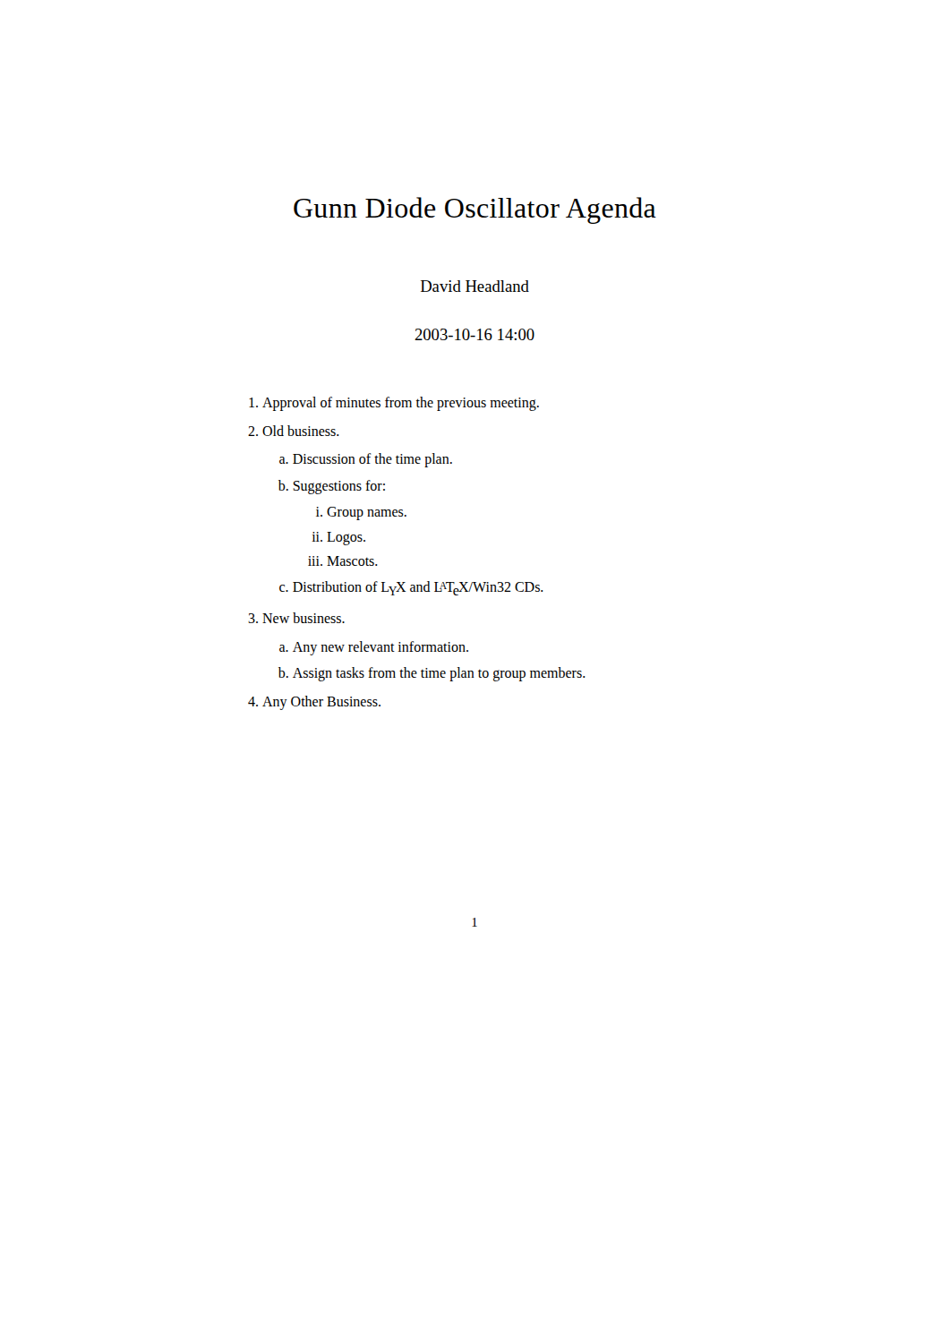Gunn Diode Oscillator Agenda
David Headland
2003-10-16 14:00
Approval of minutes from the previous meeting.
Old business.
Discussion of the time plan.
Suggestions for:
Group names.
Logos.
Mascots.
Distribution of LYX and La Te X/Win32 CDs.
New business.
Any new relevant information.
Assign tasks from the time plan to group members.
Any Other Business.
1